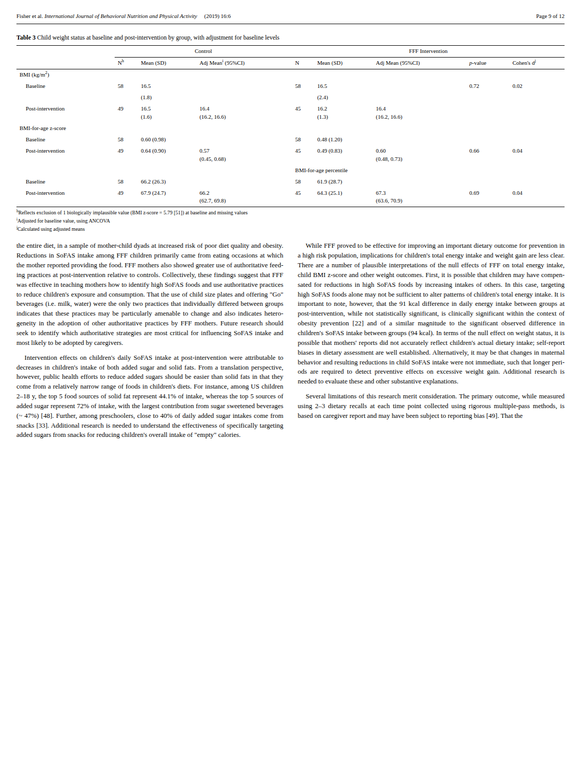Fisher et al. International Journal of Behavioral Nutrition and Physical Activity (2019) 16:6
Page 9 of 12
Table 3 Child weight status at baseline and post-intervention by group, with adjustment for baseline levels
| | Control | FFF Intervention |
| --- | --- | --- |
| | N h | Mean (SD) | Adj Mean i (95%CI) | N | Mean (SD) | Adj Mean (95%CI) | p -value | Cohen's d j |
| BMI (kg/m 2 ) | | | | | | | | |
| Baseline | 58 | 16.5 | | 58 | 16.5 | | 0.72 | 0.02 |
| | | (1.8) | | | (2.4) | | | |
| Post-intervention | 49 | 16.5 (1.6) | 16.4 (16.2, 16.6) | 45 | 16.2 (1.3) | 16.4 (16.2, 16.6) | | |
| BMI-for-age z-score | | | | | | | | |
| Baseline | 58 | 0.60 (0.98) | | 58 | 0.48 (1.20) | | | |
| Post-intervention | 49 | 0.64 (0.90) | 0.57 (0.45, 0.68) | 45 | 0.49 (0.83) | 0.60 (0.48, 0.73) | 0.66 | 0.04 |
| | | | | BMI-for-age percentile |
| Baseline | 58 | 66.2 (26.3) | | 58 | 61.9 (28.7) | | | |
| Post-intervention | 49 | 67.9 (24.7) | 66.2 (62.7, 69.8) | 45 | 64.3 (25.1) | 67.3 (63.6, 70.9) | 0.69 | 0.04 |
hReflects exclusion of 1 biologically implausible value (BMI z-score = 5.79 [51]) at baseline and missing values
iAdjusted for baseline value, using ANCOVA
jCalculated using adjusted means
the entire diet, in a sample of mother-child dyads at increased risk of poor diet quality and obesity. Reductions in SoFAS intake among FFF children primarily came from eating occasions at which the mother reported providing the food. FFF mothers also showed greater use of authoritative feeding practices at post-intervention relative to controls. Collectively, these findings suggest that FFF was effective in teaching mothers how to identify high SoFAS foods and use authoritative practices to reduce children's exposure and consumption. That the use of child size plates and offering "Go" beverages (i.e. milk, water) were the only two practices that individually differed between groups indicates that these practices may be particularly amenable to change and also indicates heterogeneity in the adoption of other authoritative practices by FFF mothers. Future research should seek to identify which authoritative strategies are most critical for influencing SoFAS intake and most likely to be adopted by caregivers.
Intervention effects on children's daily SoFAS intake at post-intervention were attributable to decreases in children's intake of both added sugar and solid fats. From a translation perspective, however, public health efforts to reduce added sugars should be easier than solid fats in that they come from a relatively narrow range of foods in children's diets. For instance, among US children 2–18 y, the top 5 food sources of solid fat represent 44.1% of intake, whereas the top 5 sources of added sugar represent 72% of intake, with the largest contribution from sugar sweetened beverages (~ 47%) [48]. Further, among preschoolers, close to 40% of daily added sugar intakes come from snacks [33]. Additional research is needed to understand the effectiveness of specifically targeting added sugars from snacks for reducing children's overall intake of "empty" calories.
While FFF proved to be effective for improving an important dietary outcome for prevention in a high risk population, implications for children's total energy intake and weight gain are less clear. There are a number of plausible interpretations of the null effects of FFF on total energy intake, child BMI z-score and other weight outcomes. First, it is possible that children may have compensated for reductions in high SoFAS foods by increasing intakes of others. In this case, targeting high SoFAS foods alone may not be sufficient to alter patterns of children's total energy intake. It is important to note, however, that the 91 kcal difference in daily energy intake between groups at post-intervention, while not statistically significant, is clinically significant within the context of obesity prevention [22] and of a similar magnitude to the significant observed difference in children's SoFAS intake between groups (94 kcal). In terms of the null effect on weight status, it is possible that mothers' reports did not accurately reflect children's actual dietary intake; self-report biases in dietary assessment are well established. Alternatively, it may be that changes in maternal behavior and resulting reductions in child SoFAS intake were not immediate, such that longer periods are required to detect preventive effects on excessive weight gain. Additional research is needed to evaluate these and other substantive explanations.
Several limitations of this research merit consideration. The primary outcome, while measured using 2–3 dietary recalls at each time point collected using rigorous multiple-pass methods, is based on caregiver report and may have been subject to reporting bias [49]. That the